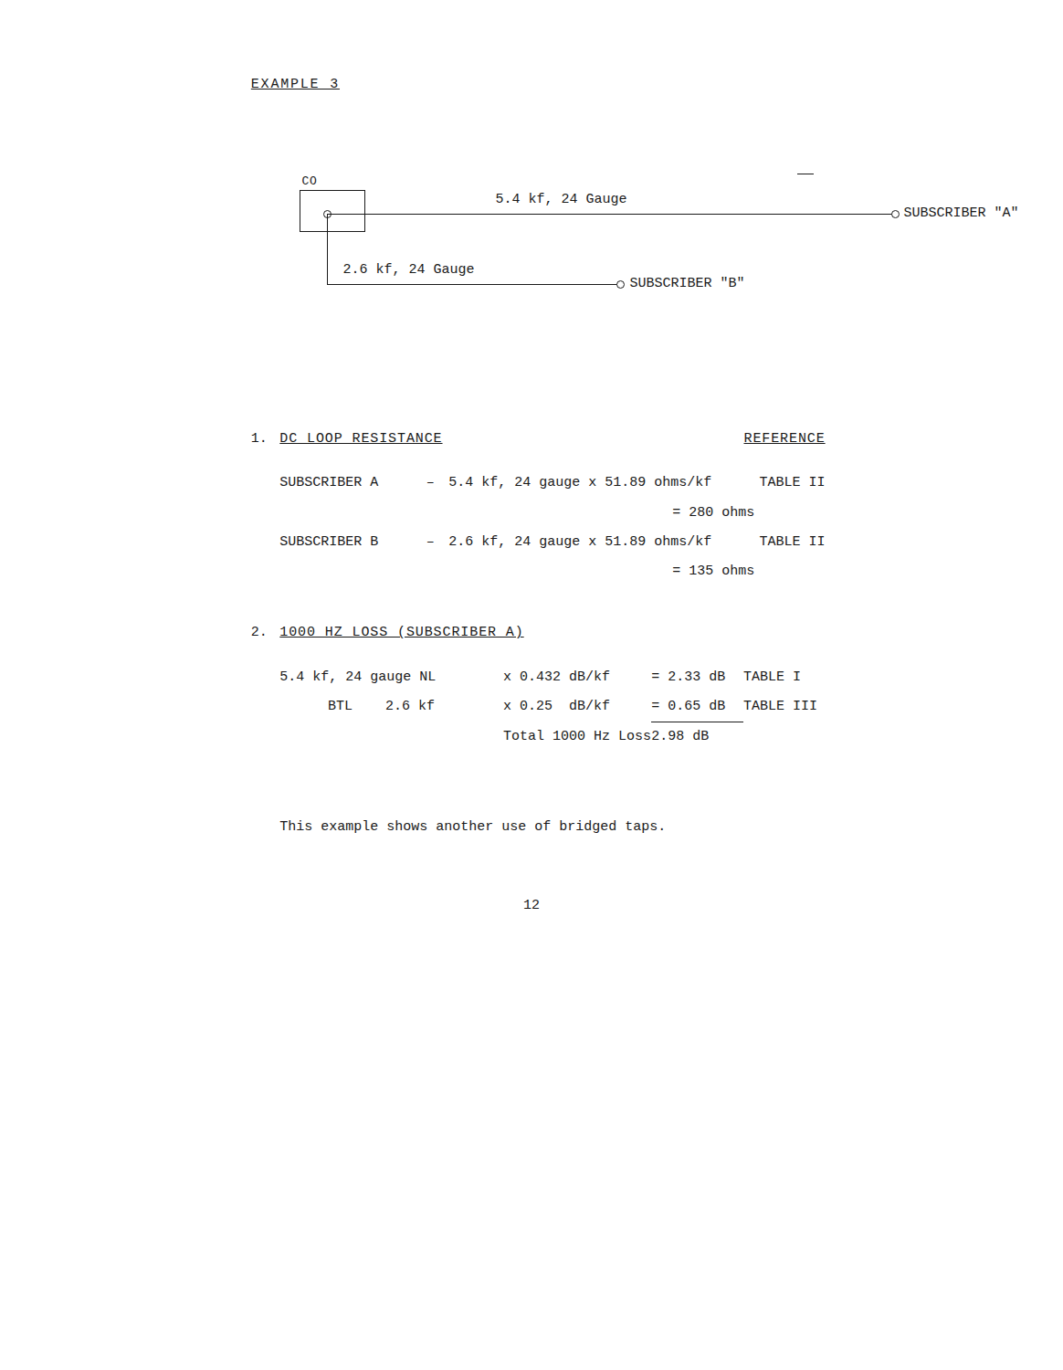EXAMPLE 3
CO 5.4 kf, 24 Gauge SUBSCRIBER "A" 2.6 kf, 24 Gauge SUBSCRIBER "B"
1. DC LOOP RESISTANCE REFERENCE
| SUBSCRIBER A | – | 5.4 kf, 24 gauge x 51.89 ohms/kf | TABLE II |
| | | = 280 ohms | |
| SUBSCRIBER B | – | 2.6 kf, 24 gauge x 51.89 ohms/kf | TABLE II |
| | | = 135 ohms | |
2. 1000 HZ LOSS (SUBSCRIBER A)
| 5.4 kf, 24 gauge NL | x 0.432 dB/kf | = 2.33 dB | TABLE I |
| BTL 2.6 kf | x 0.25 dB/kf | = 0.65 dB | TABLE III |
| | Total 1000 Hz Loss | 2.98 dB | |
This example shows another use of bridged taps.
12